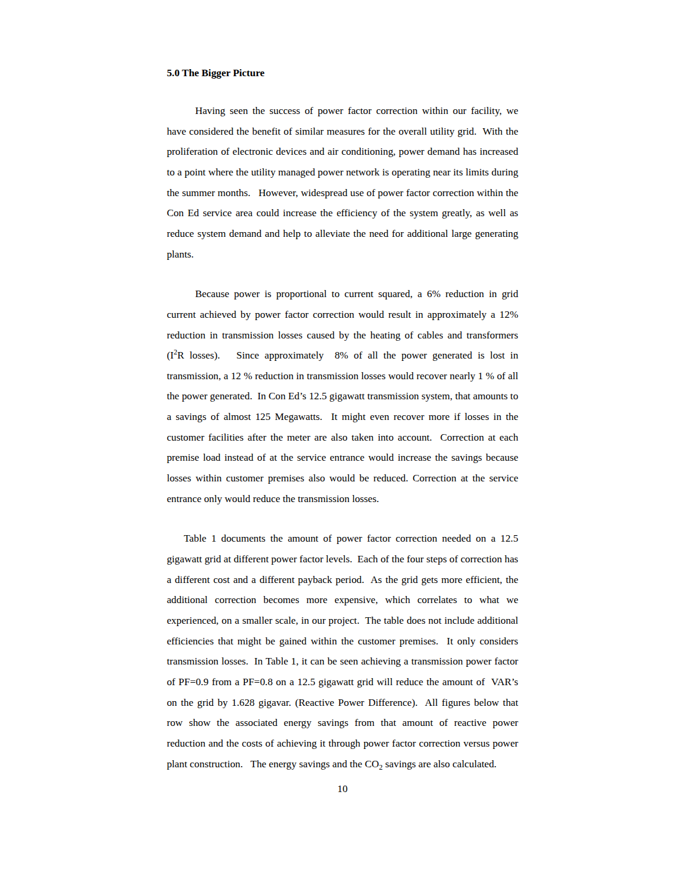5.0 The Bigger Picture
Having seen the success of power factor correction within our facility, we have considered the benefit of similar measures for the overall utility grid. With the proliferation of electronic devices and air conditioning, power demand has increased to a point where the utility managed power network is operating near its limits during the summer months. However, widespread use of power factor correction within the Con Ed service area could increase the efficiency of the system greatly, as well as reduce system demand and help to alleviate the need for additional large generating plants.
Because power is proportional to current squared, a 6% reduction in grid current achieved by power factor correction would result in approximately a 12% reduction in transmission losses caused by the heating of cables and transformers (I2R losses). Since approximately 8% of all the power generated is lost in transmission, a 12 % reduction in transmission losses would recover nearly 1 % of all the power generated. In Con Ed’s 12.5 gigawatt transmission system, that amounts to a savings of almost 125 Megawatts. It might even recover more if losses in the customer facilities after the meter are also taken into account. Correction at each premise load instead of at the service entrance would increase the savings because losses within customer premises also would be reduced. Correction at the service entrance only would reduce the transmission losses.
Table 1 documents the amount of power factor correction needed on a 12.5 gigawatt grid at different power factor levels. Each of the four steps of correction has a different cost and a different payback period. As the grid gets more efficient, the additional correction becomes more expensive, which correlates to what we experienced, on a smaller scale, in our project. The table does not include additional efficiencies that might be gained within the customer premises. It only considers transmission losses. In Table 1, it can be seen achieving a transmission power factor of PF=0.9 from a PF=0.8 on a 12.5 gigawatt grid will reduce the amount of VAR’s on the grid by 1.628 gigavar. (Reactive Power Difference). All figures below that row show the associated energy savings from that amount of reactive power reduction and the costs of achieving it through power factor correction versus power plant construction. The energy savings and the CO2 savings are also calculated.
10